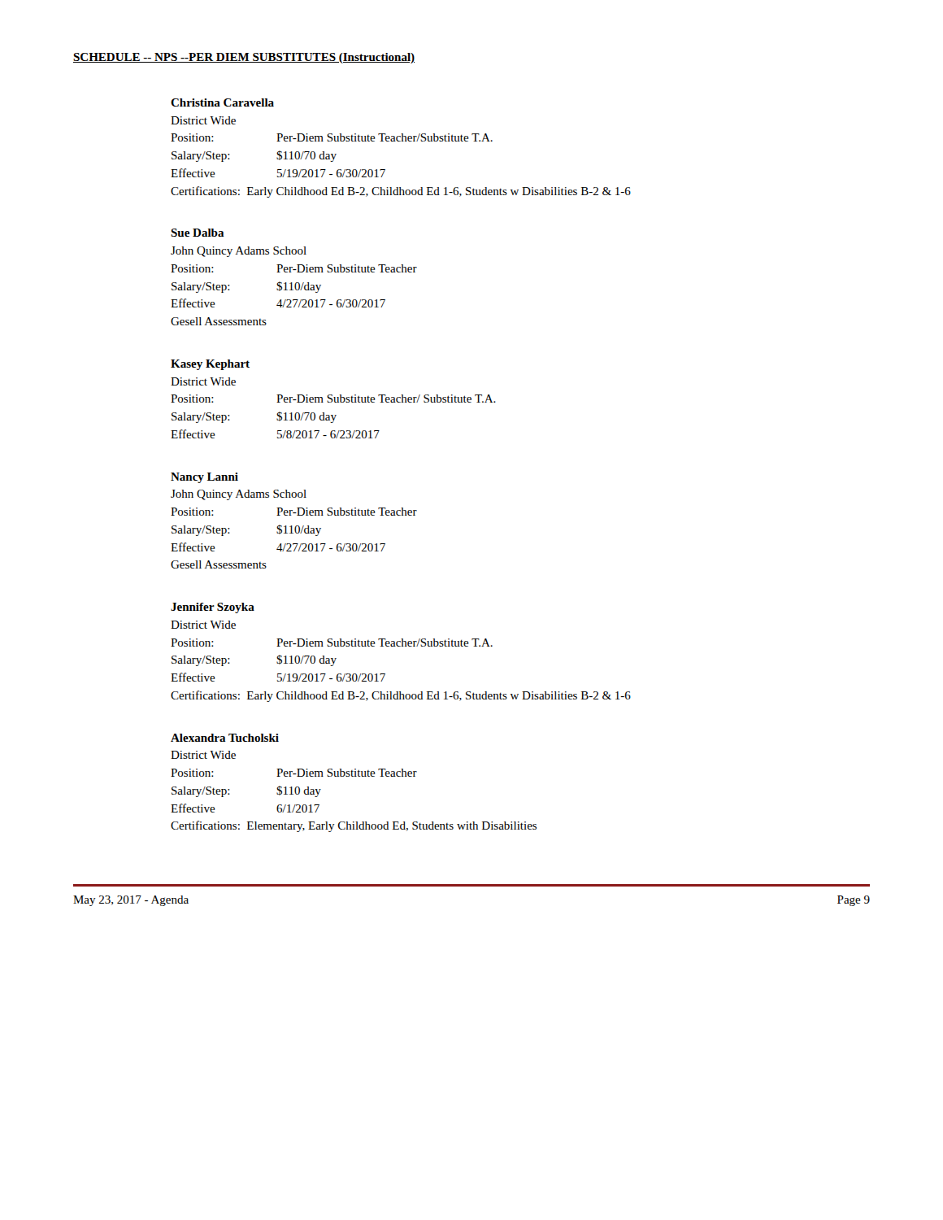SCHEDULE -- NPS --PER DIEM SUBSTITUTES (Instructional)
Christina Caravella
District Wide
Position: Per-Diem Substitute Teacher/Substitute T.A.
Salary/Step:$110/70 day
Effective 5/19/2017 - 6/30/2017
Certifications: Early Childhood Ed B-2, Childhood Ed 1-6, Students w Disabilities B-2 & 1-6
Sue Dalba
John Quincy Adams School
Position: Per-Diem Substitute Teacher
Salary/Step:$110/day
Effective 4/27/2017 - 6/30/2017
Gesell Assessments
Kasey Kephart
District Wide
Position: Per-Diem Substitute Teacher/ Substitute T.A.
Salary/Step:$110/70 day
Effective 5/8/2017 - 6/23/2017
Nancy Lanni
John Quincy Adams School
Position: Per-Diem Substitute Teacher
Salary/Step:$110/day
Effective 4/27/2017 - 6/30/2017
Gesell Assessments
Jennifer Szoyka
District Wide
Position: Per-Diem Substitute Teacher/Substitute T.A.
Salary/Step:$110/70 day
Effective 5/19/2017 - 6/30/2017
Certifications: Early Childhood Ed B-2, Childhood Ed 1-6, Students w Disabilities B-2 & 1-6
Alexandra Tucholski
District Wide
Position: Per-Diem Substitute Teacher
Salary/Step:$110 day
Effective 6/1/2017
Certifications: Elementary, Early Childhood Ed, Students with Disabilities
May 23, 2017 - Agenda Page 9